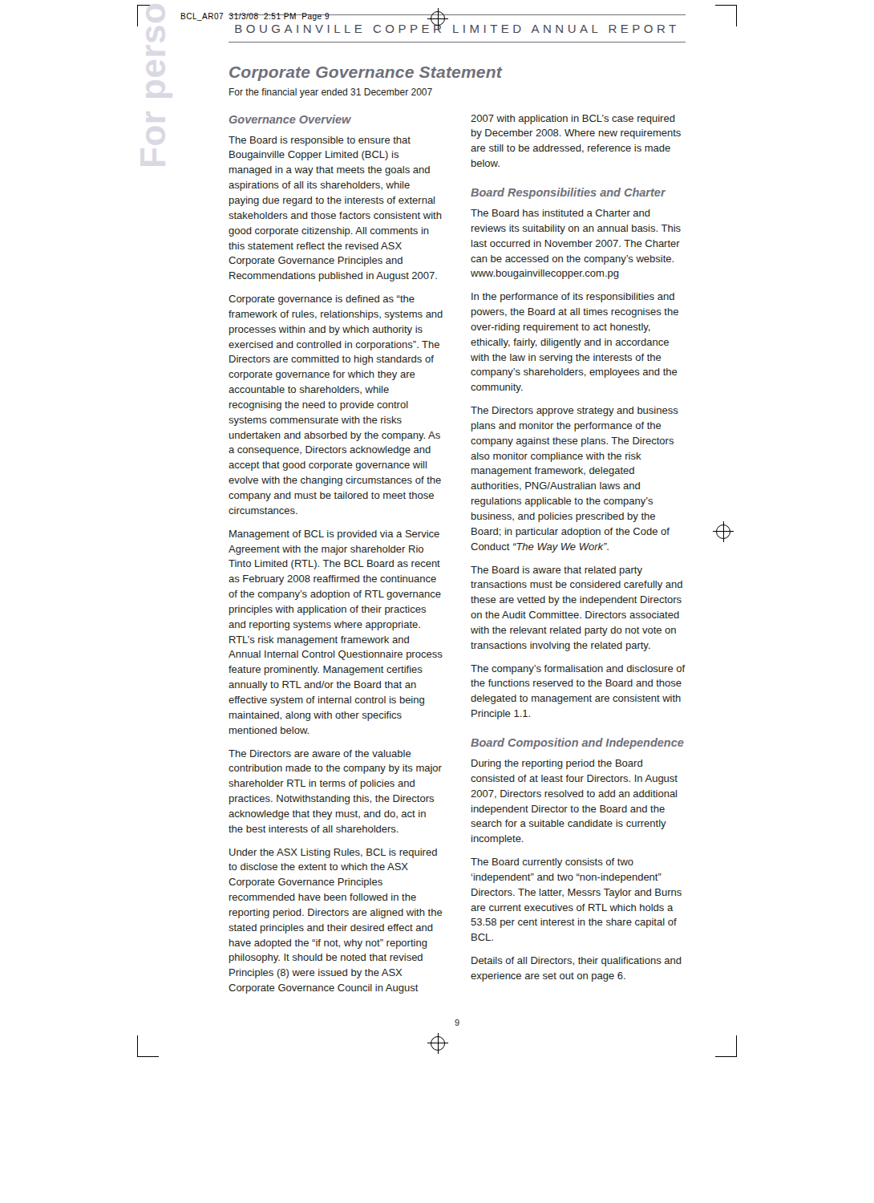BCL_AR07 31/3/08 2:51 PM Page 9
For personal use only
Bougainville Copper Limited Annual Report
Corporate Governance Statement
For the financial year ended 31 December 2007
Governance Overview
The Board is responsible to ensure that Bougainville Copper Limited (BCL) is managed in a way that meets the goals and aspirations of all its shareholders, while paying due regard to the interests of external stakeholders and those factors consistent with good corporate citizenship. All comments in this statement reflect the revised ASX Corporate Governance Principles and Recommendations published in August 2007.
Corporate governance is defined as “the framework of rules, relationships, systems and processes within and by which authority is exercised and controlled in corporations”. The Directors are committed to high standards of corporate governance for which they are accountable to shareholders, while recognising the need to provide control systems commensurate with the risks undertaken and absorbed by the company. As a consequence, Directors acknowledge and accept that good corporate governance will evolve with the changing circumstances of the company and must be tailored to meet those circumstances.
Management of BCL is provided via a Service Agreement with the major shareholder Rio Tinto Limited (RTL). The BCL Board as recent as February 2008 reaffirmed the continuance of the company’s adoption of RTL governance principles with application of their practices and reporting systems where appropriate. RTL’s risk management framework and Annual Internal Control Questionnaire process feature prominently. Management certifies annually to RTL and/or the Board that an effective system of internal control is being maintained, along with other specifics mentioned below.
The Directors are aware of the valuable contribution made to the company by its major shareholder RTL in terms of policies and practices. Notwithstanding this, the Directors acknowledge that they must, and do, act in the best interests of all shareholders.
Under the ASX Listing Rules, BCL is required to disclose the extent to which the ASX Corporate Governance Principles recommended have been followed in the reporting period. Directors are aligned with the stated principles and their desired effect and have adopted the “if not, why not” reporting philosophy. It should be noted that revised Principles (8) were issued by the ASX Corporate Governance Council in August 2007 with application in BCL’s case required by December 2008. Where new requirements are still to be addressed, reference is made below.
Board Responsibilities and Charter
The Board has instituted a Charter and reviews its suitability on an annual basis. This last occurred in November 2007. The Charter can be accessed on the company’s website. www.bougainvillecopper.com.pg
In the performance of its responsibilities and powers, the Board at all times recognises the over-riding requirement to act honestly, ethically, fairly, diligently and in accordance with the law in serving the interests of the company’s shareholders, employees and the community.
The Directors approve strategy and business plans and monitor the performance of the company against these plans. The Directors also monitor compliance with the risk management framework, delegated authorities, PNG/Australian laws and regulations applicable to the company’s business, and policies prescribed by the Board; in particular adoption of the Code of Conduct “The Way We Work”.
The Board is aware that related party transactions must be considered carefully and these are vetted by the independent Directors on the Audit Committee. Directors associated with the relevant related party do not vote on transactions involving the related party.
The company’s formalisation and disclosure of the functions reserved to the Board and those delegated to management are consistent with Principle 1.1.
Board Composition and Independence
During the reporting period the Board consisted of at least four Directors. In August 2007, Directors resolved to add an additional independent Director to the Board and the search for a suitable candidate is currently incomplete.
The Board currently consists of two ‘independent” and two “non-independent” Directors. The latter, Messrs Taylor and Burns are current executives of RTL which holds a 53.58 per cent interest in the share capital of BCL.
Details of all Directors, their qualifications and experience are set out on page 6.
9